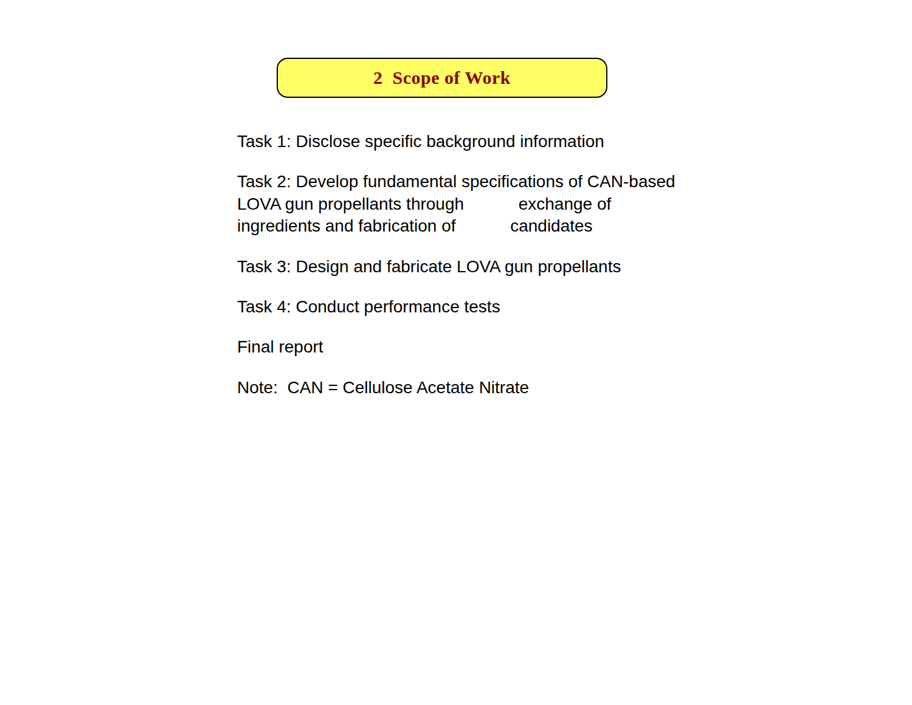2 Scope of Work
Task 1: Disclose specific background information
Task 2: Develop fundamental specifications of CAN-based LOVA gun propellants through exchange of ingredients and fabrication of candidates
Task 3: Design and fabricate LOVA gun propellants
Task 4: Conduct performance tests
Final report
Note: CAN = Cellulose Acetate Nitrate